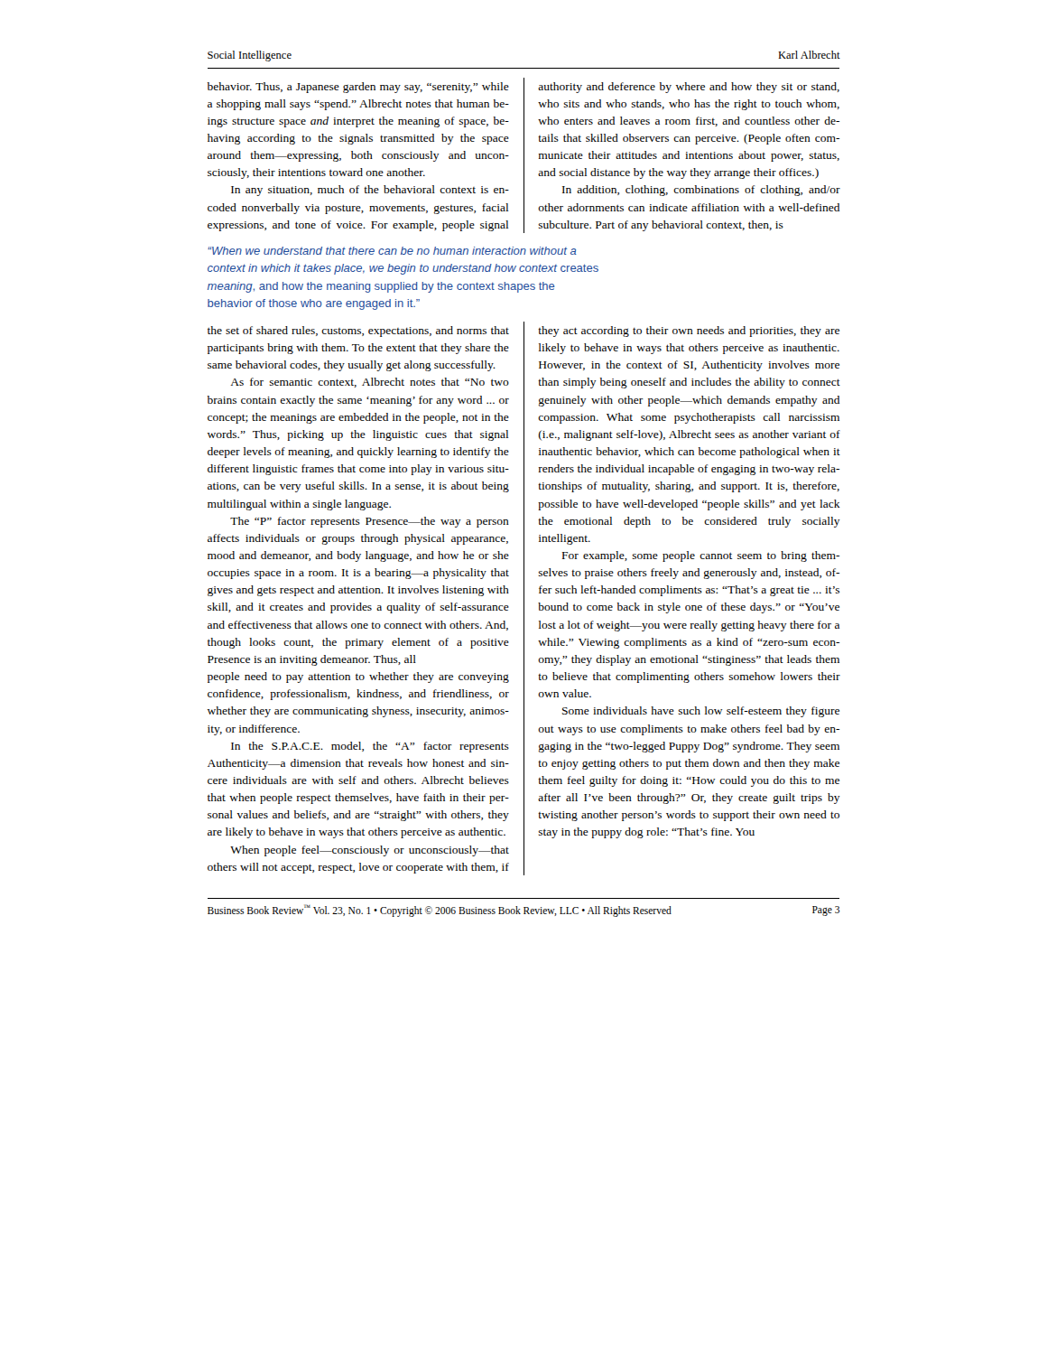Social Intelligence Karl Albrecht
behavior. Thus, a Japanese garden may say, “serenity,” while a shopping mall says “spend.” Albrecht notes that human beings structure space and interpret the meaning of space, behaving according to the signals transmitted by the space around them—expressing, both consciously and unconsciously, their intentions toward one another.
In any situation, much of the behavioral context is encoded nonverbally via posture, movements, gestures, facial expressions, and tone of voice. For example, people signal authority and deference by where and how they sit or stand, who sits and who stands, who has the right to touch whom, who enters and leaves a room first, and countless other details that skilled observers can perceive. (People often communicate their attitudes and intentions about power, status, and social distance by the way they arrange their offices.)
In addition, clothing, combinations of clothing, and/or other adornments can indicate affiliation with a well-defined subculture. Part of any behavioral context, then, is
“When we understand that there can be no human interaction without a context in which it takes place, we begin to understand how context creates meaning, and how the meaning supplied by the context shapes the behavior of those who are engaged in it.”
the set of shared rules, customs, expectations, and norms that participants bring with them. To the extent that they share the same behavioral codes, they usually get along successfully.
As for semantic context, Albrecht notes that “No two brains contain exactly the same ‘meaning’ for any word ... or concept; the meanings are embedded in the people, not in the words.” Thus, picking up the linguistic cues that signal deeper levels of meaning, and quickly learning to identify the different linguistic frames that come into play in various situations, can be very useful skills. In a sense, it is about being multilingual within a single language.
The “P” factor represents Presence—the way a person affects individuals or groups through physical appearance, mood and demeanor, and body language, and how he or she occupies space in a room. It is a bearing—a physicality that gives and gets respect and attention. It involves listening with skill, and it creates and provides a quality of self-assurance and effectiveness that allows one to connect with others. And, though looks count, the primary element of a positive Presence is an inviting demeanor. Thus, all
people need to pay attention to whether they are conveying confidence, professionalism, kindness, and friendliness, or whether they are communicating shyness, insecurity, animosity, or indifference.
In the S.P.A.C.E. model, the “A” factor represents Authenticity—a dimension that reveals how honest and sincere individuals are with self and others. Albrecht believes that when people respect themselves, have faith in their personal values and beliefs, and are “straight” with others, they are likely to behave in ways that others perceive as authentic.
When people feel—consciously or unconsciously—that others will not accept, respect, love or cooperate with them, if they act according to their own needs and priorities, they are likely to behave in ways that others perceive as inauthentic. However, in the context of SI, Authenticity involves more than simply being oneself and includes the ability to connect genuinely with other people—which demands empathy and compassion. What some psychotherapists call narcissism (i.e., malignant self-love), Albrecht sees as another variant of inauthentic behavior, which can become pathological when it renders the individual incapable of engaging in two-way relationships of mutuality, sharing, and support. It is, therefore, possible to have well-developed “people skills” and yet lack the emotional depth to be considered truly socially intelligent.
For example, some people cannot seem to bring themselves to praise others freely and generously and, instead, offer such left-handed compliments as: “That’s a great tie ... it’s bound to come back in style one of these days.” or “You’ve lost a lot of weight—you were really getting heavy there for a while.” Viewing compliments as a kind of “zero-sum economy,” they display an emotional “stinginess” that leads them to believe that complimenting others somehow lowers their own value.
Some individuals have such low self-esteem they figure out ways to use compliments to make others feel bad by engaging in the “two-legged Puppy Dog” syndrome. They seem to enjoy getting others to put them down and then they make them feel guilty for doing it: “How could you do this to me after all I’ve been through?” Or, they create guilt trips by twisting another person’s words to support their own need to stay in the puppy dog role: “That’s fine. You
Business Book Review™ Vol. 23, No. 1 • Copyright © 2006 Business Book Review, LLC • All Rights Reserved Page 3